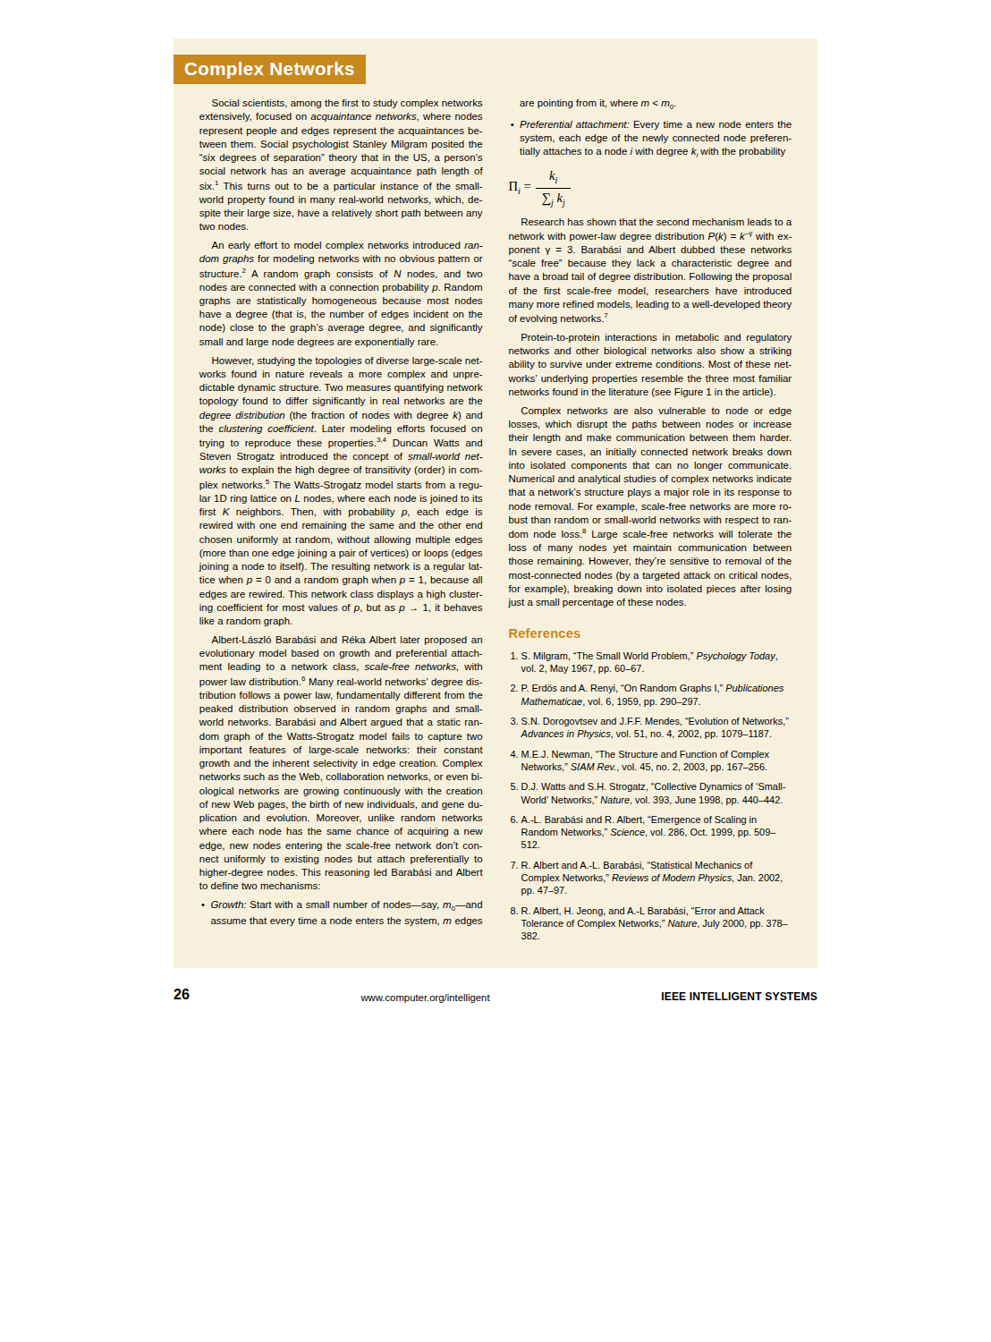Complex Networks
Social scientists, among the first to study complex networks extensively, focused on acquaintance networks, where nodes represent people and edges represent the acquaintances between them. Social psychologist Stanley Milgram posited the “six degrees of separation” theory that in the US, a person’s social network has an average acquaintance path length of six.1 This turns out to be a particular instance of the small-world property found in many real-world networks, which, despite their large size, have a relatively short path between any two nodes.
An early effort to model complex networks introduced random graphs for modeling networks with no obvious pattern or structure.2 A random graph consists of N nodes, and two nodes are connected with a connection probability p. Random graphs are statistically homogeneous because most nodes have a degree (that is, the number of edges incident on the node) close to the graph’s average degree, and significantly small and large node degrees are exponentially rare.
However, studying the topologies of diverse large-scale networks found in nature reveals a more complex and unpredictable dynamic structure. Two measures quantifying network topology found to differ significantly in real networks are the degree distribution (the fraction of nodes with degree k) and the clustering coefficient. Later modeling efforts focused on trying to reproduce these properties.3,4 Duncan Watts and Steven Strogatz introduced the concept of small-world networks to explain the high degree of transitivity (order) in complex networks.5 The Watts-Strogatz model starts from a regular 1D ring lattice on L nodes, where each node is joined to its first K neighbors. Then, with probability p, each edge is rewired with one end remaining the same and the other end chosen uniformly at random, without allowing multiple edges (more than one edge joining a pair of vertices) or loops (edges joining a node to itself). The resulting network is a regular lattice when p = 0 and a random graph when p = 1, because all edges are rewired. This network class displays a high clustering coefficient for most values of p, but as p → 1, it behaves like a random graph.
Albert-László Barabási and Réka Albert later proposed an evolutionary model based on growth and preferential attachment leading to a network class, scale-free networks, with power law distribution.6 Many real-world networks’ degree distribution follows a power law, fundamentally different from the peaked distribution observed in random graphs and small-world networks. Barabási and Albert argued that a static random graph of the Watts-Strogatz model fails to capture two important features of large-scale networks: their constant growth and the inherent selectivity in edge creation. Complex networks such as the Web, collaboration networks, or even biological networks are growing continuously with the creation of new Web pages, the birth of new individuals, and gene duplication and evolution. Moreover, unlike random networks where each node has the same chance of acquiring a new edge, new nodes entering the scale-free network don’t connect uniformly to existing nodes but attach preferentially to higher-degree nodes. This reasoning led Barabási and Albert to define two mechanisms:
Growth: Start with a small number of nodes—say, m 0—and assume that every time a node enters the system, m edges are pointing from it, where m < m 0.
Preferential attachment: Every time a new node enters the system, each edge of the newly connected node preferentially attaches to a node i with degree ki with the probability
Πi = ki ∑j kj
Research has shown that the second mechanism leads to a network with power-law degree distribution P(k) = k–γ with exponent γ = 3. Barabási and Albert dubbed these networks “scale free” because they lack a characteristic degree and have a broad tail of degree distribution. Following the proposal of the first scale-free model, researchers have introduced many more refined models, leading to a well-developed theory of evolving networks.7
Protein-to-protein interactions in metabolic and regulatory networks and other biological networks also show a striking ability to survive under extreme conditions. Most of these networks’ underlying properties resemble the three most familiar networks found in the literature (see Figure 1 in the article).
Complex networks are also vulnerable to node or edge losses, which disrupt the paths between nodes or increase their length and make communication between them harder. In severe cases, an initially connected network breaks down into isolated components that can no longer communicate. Numerical and analytical studies of complex networks indicate that a network’s structure plays a major role in its response to node removal. For example, scale-free networks are more robust than random or small-world networks with respect to random node loss.8 Large scale-free networks will tolerate the loss of many nodes yet maintain communication between those remaining. However, they’re sensitive to removal of the most-connected nodes (by a targeted attack on critical nodes, for example), breaking down into isolated pieces after losing just a small percentage of these nodes.
References
S. Milgram, “The Small World Problem,” Psychology Today, vol. 2, May 1967, pp. 60–67.
P. Erdös and A. Renyi, “On Random Graphs I,” Publicationes Mathematicae, vol. 6, 1959, pp. 290–297.
S.N. Dorogovtsev and J.F.F. Mendes, “Evolution of Networks,” Advances in Physics, vol. 51, no. 4, 2002, pp. 1079–1187.
M.E.J. Newman, “The Structure and Function of Complex Networks,” SIAM Rev., vol. 45, no. 2, 2003, pp. 167–256.
D.J. Watts and S.H. Strogatz, “Collective Dynamics of ‘Small-World’ Networks,” Nature, vol. 393, June 1998, pp. 440–442.
A.-L. Barabási and R. Albert, “Emergence of Scaling in Random Networks,” Science, vol. 286, Oct. 1999, pp. 509–512.
R. Albert and A.-L. Barabási, “Statistical Mechanics of Complex Networks,” Reviews of Modern Physics, Jan. 2002, pp. 47–97.
R. Albert, H. Jeong, and A.-L Barabási, “Error and Attack Tolerance of Complex Networks,” Nature, July 2000, pp. 378–382.
26
www.computer.org/intelligent
IEEE INTELLIGENT SYSTEMS